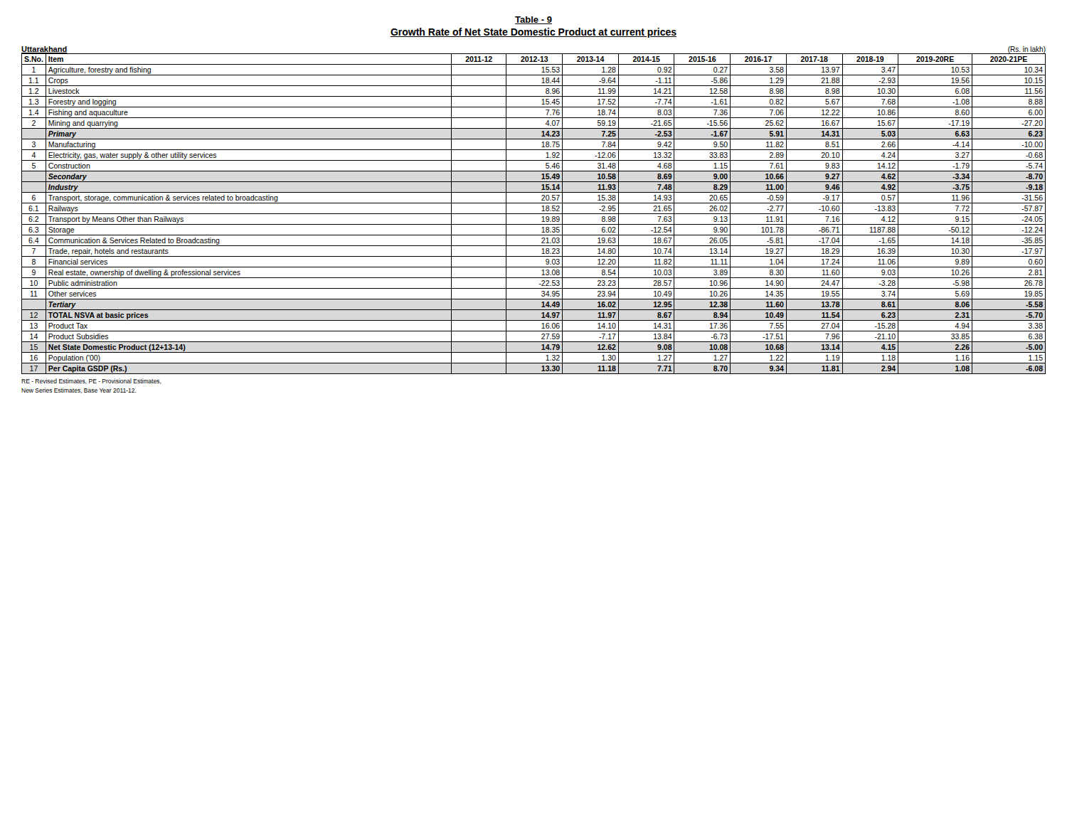Table - 9
Growth Rate of Net State Domestic Product at current prices
Uttarakhand
(Rs. in lakh)
| S.No. | Item | 2011-12 | 2012-13 | 2013-14 | 2014-15 | 2015-16 | 2016-17 | 2017-18 | 2018-19 | 2019-20RE | 2020-21PE |
| --- | --- | --- | --- | --- | --- | --- | --- | --- | --- | --- | --- |
| 1 | Agriculture, forestry and fishing | | 15.53 | 1.28 | 0.92 | 0.27 | 3.58 | 13.97 | 3.47 | 10.53 | 10.34 |
| 1.1 | Crops | | 18.44 | -9.64 | -1.11 | -5.86 | 1.29 | 21.88 | -2.93 | 19.56 | 10.15 |
| 1.2 | Livestock | | 8.96 | 11.99 | 14.21 | 12.58 | 8.98 | 8.98 | 10.30 | 6.08 | 11.56 |
| 1.3 | Forestry and logging | | 15.45 | 17.52 | -7.74 | -1.61 | 0.82 | 5.67 | 7.68 | -1.08 | 8.88 |
| 1.4 | Fishing and aquaculture | | 7.76 | 18.74 | 8.03 | 7.36 | 7.06 | 12.22 | 10.86 | 8.60 | 6.00 |
| 2 | Mining and quarrying | | 4.07 | 59.19 | -21.65 | -15.56 | 25.62 | 16.67 | 15.67 | -17.19 | -27.20 |
| | Primary | | 14.23 | 7.25 | -2.53 | -1.67 | 5.91 | 14.31 | 5.03 | 6.63 | 6.23 |
| 3 | Manufacturing | | 18.75 | 7.84 | 9.42 | 9.50 | 11.82 | 8.51 | 2.66 | -4.14 | -10.00 |
| 4 | Electricity, gas, water supply & other utility services | | 1.92 | -12.06 | 13.32 | 33.83 | 2.89 | 20.10 | 4.24 | 3.27 | -0.68 |
| 5 | Construction | | 5.46 | 31.48 | 4.68 | 1.15 | 7.61 | 9.83 | 14.12 | -1.79 | -5.74 |
| | Secondary | | 15.49 | 10.58 | 8.69 | 9.00 | 10.66 | 9.27 | 4.62 | -3.34 | -8.70 |
| | Industry | | 15.14 | 11.93 | 7.48 | 8.29 | 11.00 | 9.46 | 4.92 | -3.75 | -9.18 |
| 6 | Transport, storage, communication & services related to broadcasting | | 20.57 | 15.38 | 14.93 | 20.65 | -0.59 | -9.17 | 0.57 | 11.96 | -31.56 |
| 6.1 | Railways | | 18.52 | -2.95 | 21.65 | 26.02 | -2.77 | -10.60 | -13.83 | 7.72 | -57.87 |
| 6.2 | Transport by Means Other than Railways | | 19.89 | 8.98 | 7.63 | 9.13 | 11.91 | 7.16 | 4.12 | 9.15 | -24.05 |
| 6.3 | Storage | | 18.35 | 6.02 | -12.54 | 9.90 | 101.78 | -86.71 | 1187.88 | -50.12 | -12.24 |
| 6.4 | Communication & Services Related to Broadcasting | | 21.03 | 19.63 | 18.67 | 26.05 | -5.81 | -17.04 | -1.65 | 14.18 | -35.85 |
| 7 | Trade, repair, hotels and restaurants | | 18.23 | 14.80 | 10.74 | 13.14 | 19.27 | 18.29 | 16.39 | 10.30 | -17.97 |
| 8 | Financial services | | 9.03 | 12.20 | 11.82 | 11.11 | 1.04 | 17.24 | 11.06 | 9.89 | 0.60 |
| 9 | Real estate, ownership of dwelling & professional services | | 13.08 | 8.54 | 10.03 | 3.89 | 8.30 | 11.60 | 9.03 | 10.26 | 2.81 |
| 10 | Public administration | | -22.53 | 23.23 | 28.57 | 10.96 | 14.90 | 24.47 | -3.28 | -5.98 | 26.78 |
| 11 | Other services | | 34.95 | 23.94 | 10.49 | 10.26 | 14.35 | 19.55 | 3.74 | 5.69 | 19.85 |
| | Tertiary | | 14.49 | 16.02 | 12.95 | 12.38 | 11.60 | 13.78 | 8.61 | 8.06 | -5.58 |
| 12 | TOTAL NSVA at basic prices | | 14.97 | 11.97 | 8.67 | 8.94 | 10.49 | 11.54 | 6.23 | 2.31 | -5.70 |
| 13 | Product Tax | | 16.06 | 14.10 | 14.31 | 17.36 | 7.55 | 27.04 | -15.28 | 4.94 | 3.38 |
| 14 | Product Subsidies | | 27.59 | -7.17 | 13.84 | -6.73 | -17.51 | 7.96 | -21.10 | 33.85 | 6.38 |
| 15 | Net State Domestic Product (12+13-14) | | 14.79 | 12.62 | 9.08 | 10.08 | 10.68 | 13.14 | 4.15 | 2.26 | -5.00 |
| 16 | Population ('00) | | 1.32 | 1.30 | 1.27 | 1.27 | 1.22 | 1.19 | 1.18 | 1.16 | 1.15 |
| 17 | Per Capita GSDP (Rs.) | | 13.30 | 11.18 | 7.71 | 8.70 | 9.34 | 11.81 | 2.94 | 1.08 | -6.08 |
RE - Revised Estimates, PE - Provisional Estimates,
New Series Estimates, Base Year 2011-12.